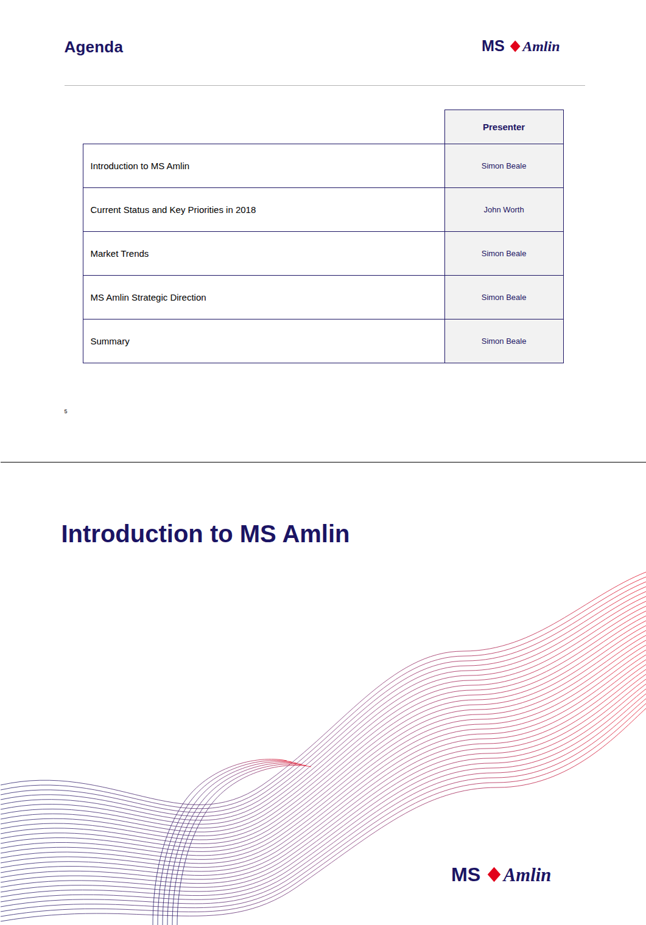Agenda
MS Amlin
| | Presenter |
| --- | --- |
| Introduction to MS Amlin | Simon Beale |
| Current Status and Key Priorities in 2018 | John Worth |
| Market Trends | Simon Beale |
| MS Amlin Strategic Direction | Simon Beale |
| Summary | Simon Beale |
5
Introduction to MS Amlin
MS Amlin